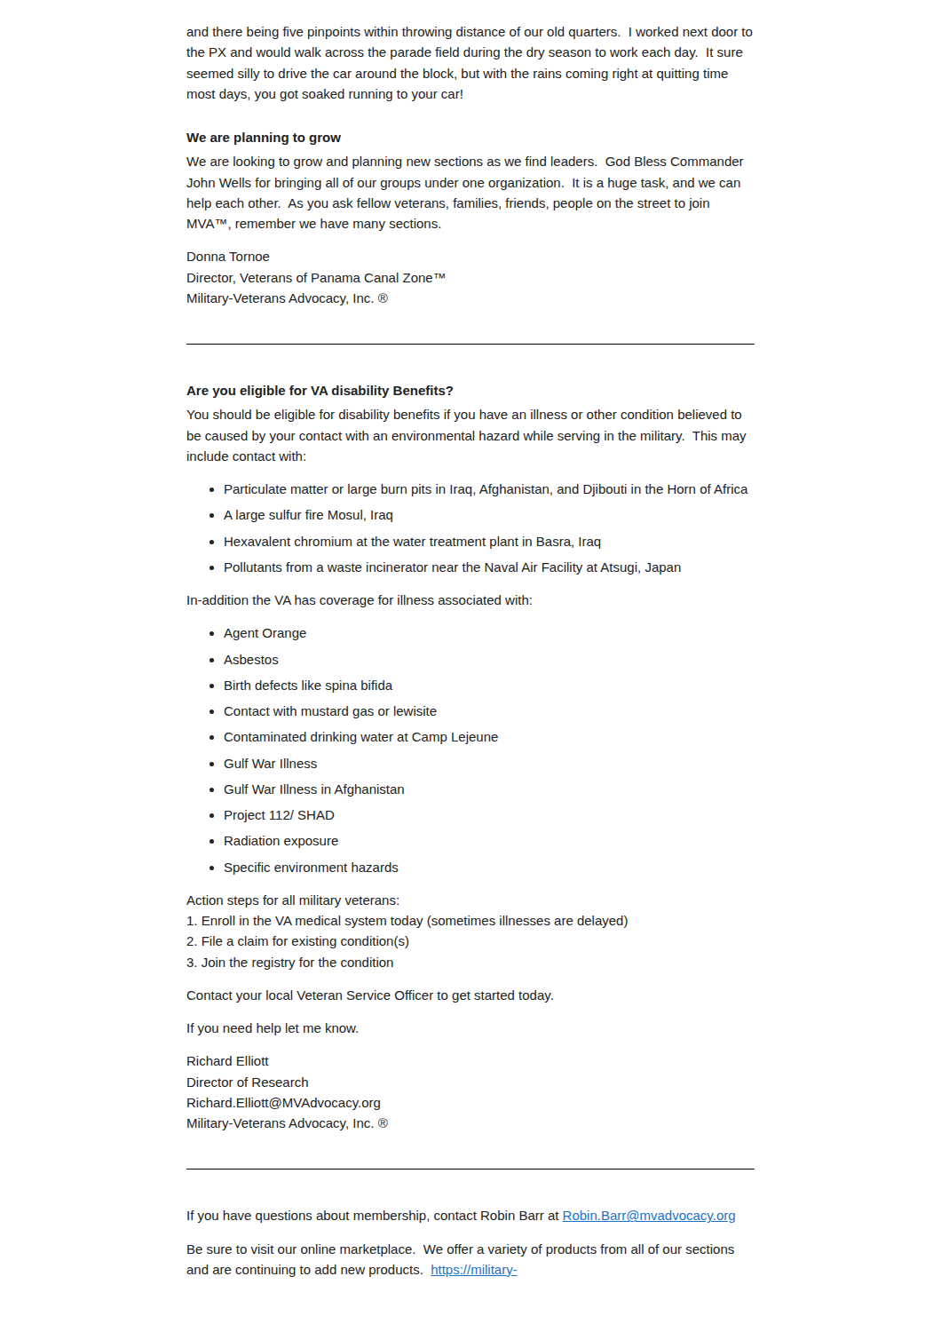and there being five pinpoints within throwing distance of our old quarters. I worked next door to the PX and would walk across the parade field during the dry season to work each day. It sure seemed silly to drive the car around the block, but with the rains coming right at quitting time most days, you got soaked running to your car!
We are planning to grow
We are looking to grow and planning new sections as we find leaders. God Bless Commander John Wells for bringing all of our groups under one organization. It is a huge task, and we can help each other. As you ask fellow veterans, families, friends, people on the street to join MVA™, remember we have many sections.
Donna Tornoe Director, Veterans of Panama Canal Zone™ Military-Veterans Advocacy, Inc. ®
Are you eligible for VA disability Benefits?
You should be eligible for disability benefits if you have an illness or other condition believed to be caused by your contact with an environmental hazard while serving in the military. This may include contact with:
Particulate matter or large burn pits in Iraq, Afghanistan, and Djibouti in the Horn of Africa
A large sulfur fire Mosul, Iraq
Hexavalent chromium at the water treatment plant in Basra, Iraq
Pollutants from a waste incinerator near the Naval Air Facility at Atsugi, Japan
In-addition the VA has coverage for illness associated with:
Agent Orange
Asbestos
Birth defects like spina bifida
Contact with mustard gas or lewisite
Contaminated drinking water at Camp Lejeune
Gulf War Illness
Gulf War Illness in Afghanistan
Project 112/ SHAD
Radiation exposure
Specific environment hazards
Action steps for all military veterans: 1. Enroll in the VA medical system today (sometimes illnesses are delayed) 2. File a claim for existing condition(s) 3. Join the registry for the condition
Contact your local Veteran Service Officer to get started today.
If you need help let me know.
Richard Elliott Director of Research Richard.Elliott@MVAdvocacy.org Military-Veterans Advocacy, Inc. ®
If you have questions about membership, contact Robin Barr at Robin.Barr@mvadvocacy.org
Be sure to visit our online marketplace. We offer a variety of products from all of our sections and are continuing to add new products. https://military-